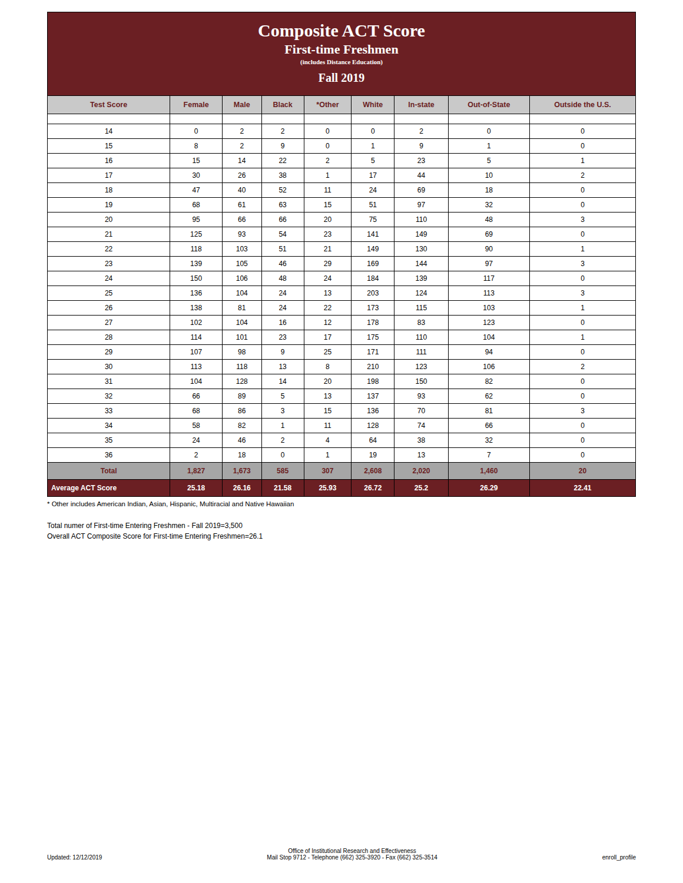Composite ACT Score
First-time Freshmen
(includes Distance Education)
Fall 2019
| Test Score | Female | Male | Black | *Other | White | In-state | Out-of-State | Outside the U.S. |
| --- | --- | --- | --- | --- | --- | --- | --- | --- |
| 14 | 0 | 2 | 2 | 0 | 0 | 2 | 0 | 0 |
| 15 | 8 | 2 | 9 | 0 | 1 | 9 | 1 | 0 |
| 16 | 15 | 14 | 22 | 2 | 5 | 23 | 5 | 1 |
| 17 | 30 | 26 | 38 | 1 | 17 | 44 | 10 | 2 |
| 18 | 47 | 40 | 52 | 11 | 24 | 69 | 18 | 0 |
| 19 | 68 | 61 | 63 | 15 | 51 | 97 | 32 | 0 |
| 20 | 95 | 66 | 66 | 20 | 75 | 110 | 48 | 3 |
| 21 | 125 | 93 | 54 | 23 | 141 | 149 | 69 | 0 |
| 22 | 118 | 103 | 51 | 21 | 149 | 130 | 90 | 1 |
| 23 | 139 | 105 | 46 | 29 | 169 | 144 | 97 | 3 |
| 24 | 150 | 106 | 48 | 24 | 184 | 139 | 117 | 0 |
| 25 | 136 | 104 | 24 | 13 | 203 | 124 | 113 | 3 |
| 26 | 138 | 81 | 24 | 22 | 173 | 115 | 103 | 1 |
| 27 | 102 | 104 | 16 | 12 | 178 | 83 | 123 | 0 |
| 28 | 114 | 101 | 23 | 17 | 175 | 110 | 104 | 1 |
| 29 | 107 | 98 | 9 | 25 | 171 | 111 | 94 | 0 |
| 30 | 113 | 118 | 13 | 8 | 210 | 123 | 106 | 2 |
| 31 | 104 | 128 | 14 | 20 | 198 | 150 | 82 | 0 |
| 32 | 66 | 89 | 5 | 13 | 137 | 93 | 62 | 0 |
| 33 | 68 | 86 | 3 | 15 | 136 | 70 | 81 | 3 |
| 34 | 58 | 82 | 1 | 11 | 128 | 74 | 66 | 0 |
| 35 | 24 | 46 | 2 | 4 | 64 | 38 | 32 | 0 |
| 36 | 2 | 18 | 0 | 1 | 19 | 13 | 7 | 0 |
| Total | 1,827 | 1,673 | 585 | 307 | 2,608 | 2,020 | 1,460 | 20 |
| Average ACT Score | 25.18 | 26.16 | 21.58 | 25.93 | 26.72 | 25.2 | 26.29 | 22.41 |
* Other includes American Indian, Asian, Hispanic, Multiracial and Native Hawaiian
Total numer of First-time Entering Freshmen - Fall 2019=3,500
Overall ACT Composite Score for First-time Entering Freshmen=26.1
Updated: 12/12/2019
Office of Institutional Research and Effectiveness
Mail Stop 9712 - Telephone (662) 325-3920 - Fax (662) 325-3514
enroll_profile